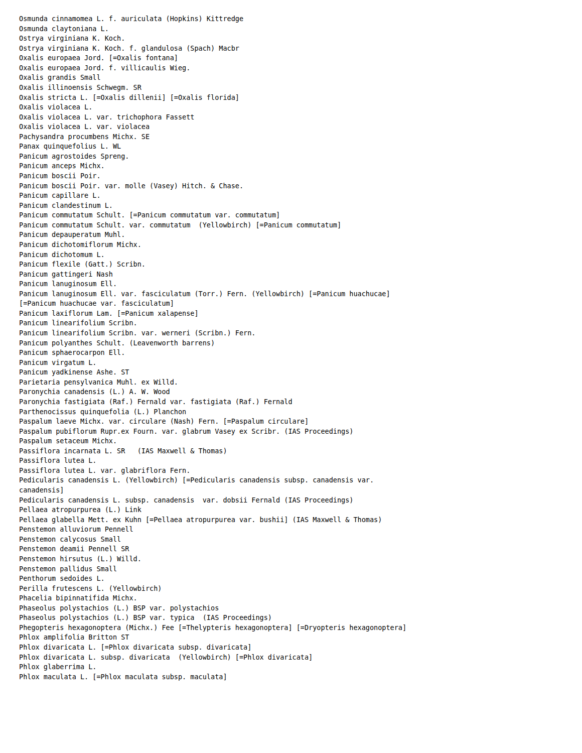Osmunda cinnamomea L. f. auriculata (Hopkins) Kittredge
Osmunda claytoniana L.
Ostrya virginiana K. Koch.
Ostrya virginiana K. Koch. f. glandulosa (Spach) Macbr
Oxalis europaea Jord. [=Oxalis fontana]
Oxalis europaea Jord. f. villicaulis Wieg.
Oxalis grandis Small
Oxalis illinoensis Schwegm. SR
Oxalis stricta L. [=Oxalis dillenii] [=Oxalis florida]
Oxalis violacea L.
Oxalis violacea L. var. trichophora Fassett
Oxalis violacea L. var. violacea
Pachysandra procumbens Michx. SE
Panax quinquefolius L. WL
Panicum agrostoides Spreng.
Panicum anceps Michx.
Panicum boscii Poir.
Panicum boscii Poir. var. molle (Vasey) Hitch. & Chase.
Panicum capillare L.
Panicum clandestinum L.
Panicum commutatum Schult. [=Panicum commutatum var. commutatum]
Panicum commutatum Schult. var. commutatum  (Yellowbirch) [=Panicum commutatum]
Panicum depauperatum Muhl.
Panicum dichotomiflorum Michx.
Panicum dichotomum L.
Panicum flexile (Gatt.) Scribn.
Panicum gattingeri Nash
Panicum lanuginosum Ell.
Panicum lanuginosum Ell. var. fasciculatum (Torr.) Fern. (Yellowbirch) [=Panicum huachucae]
[=Panicum huachucae var. fasciculatum]
Panicum laxiflorum Lam. [=Panicum xalapense]
Panicum linearifolium Scribn.
Panicum linearifolium Scribn. var. werneri (Scribn.) Fern.
Panicum polyanthes Schult. (Leavenworth barrens)
Panicum sphaerocarpon Ell.
Panicum virgatum L.
Panicum yadkinense Ashe. ST
Parietaria pensylvanica Muhl. ex Willd.
Paronychia canadensis (L.) A. W. Wood
Paronychia fastigiata (Raf.) Fernald var. fastigiata (Raf.) Fernald
Parthenocissus quinquefolia (L.) Planchon
Paspalum laeve Michx. var. circulare (Nash) Fern. [=Paspalum circulare]
Paspalum pubiflorum Rupr.ex Fourn. var. glabrum Vasey ex Scribr. (IAS Proceedings)
Paspalum setaceum Michx.
Passiflora incarnata L. SR   (IAS Maxwell & Thomas)
Passiflora lutea L.
Passiflora lutea L. var. glabriflora Fern.
Pedicularis canadensis L. (Yellowbirch) [=Pedicularis canadensis subsp. canadensis var.
canadensis]
Pedicularis canadensis L. subsp. canadensis  var. dobsii Fernald (IAS Proceedings)
Pellaea atropurpurea (L.) Link
Pellaea glabella Mett. ex Kuhn [=Pellaea atropurpurea var. bushii] (IAS Maxwell & Thomas)
Penstemon alluviorum Pennell
Penstemon calycosus Small
Penstemon deamii Pennell SR
Penstemon hirsutus (L.) Willd.
Penstemon pallidus Small
Penthorum sedoides L.
Perilla frutescens L. (Yellowbirch)
Phacelia bipinnatifida Michx.
Phaseolus polystachios (L.) BSP var. polystachios
Phaseolus polystachios (L.) BSP var. typica  (IAS Proceedings)
Phegopteris hexagonoptera (Michx.) Fee [=Thelypteris hexagonoptera] [=Dryopteris hexagonoptera]
Phlox amplifolia Britton ST
Phlox divaricata L. [=Phlox divaricata subsp. divaricata]
Phlox divaricata L. subsp. divaricata  (Yellowbirch) [=Phlox divaricata]
Phlox glaberrima L.
Phlox maculata L. [=Phlox maculata subsp. maculata]